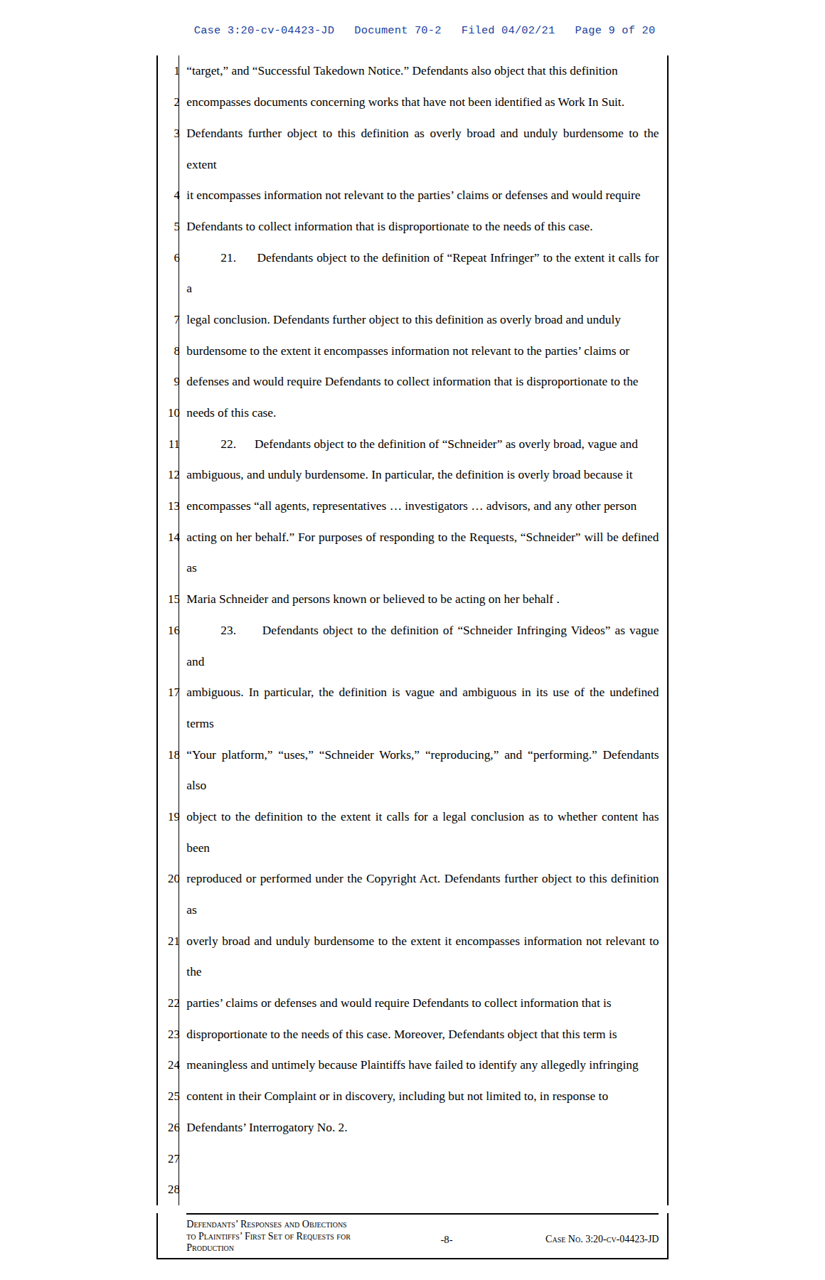Case 3:20-cv-04423-JD Document 70-2 Filed 04/02/21 Page 9 of 20
1
“target,” and “Successful Takedown Notice.” Defendants also object that this definition
2
encompasses documents concerning works that have not been identified as Work In Suit.
3
Defendants further object to this definition as overly broad and unduly burdensome to the extent
4
it encompasses information not relevant to the parties’ claims or defenses and would require
5
Defendants to collect information that is disproportionate to the needs of this case.
6
21. Defendants object to the definition of “Repeat Infringer” to the extent it calls for a
7
legal conclusion. Defendants further object to this definition as overly broad and unduly
8
burdensome to the extent it encompasses information not relevant to the parties’ claims or
9
defenses and would require Defendants to collect information that is disproportionate to the
10
needs of this case.
11
22. Defendants object to the definition of “Schneider” as overly broad, vague and
12
ambiguous, and unduly burdensome. In particular, the definition is overly broad because it
13
encompasses “all agents, representatives … investigators … advisors, and any other person
14
acting on her behalf.” For purposes of responding to the Requests, “Schneider” will be defined as
15
Maria Schneider and persons known or believed to be acting on her behalf .
16
23. Defendants object to the definition of “Schneider Infringing Videos” as vague and
17
ambiguous. In particular, the definition is vague and ambiguous in its use of the undefined terms
18
“Your platform,” “uses,” “Schneider Works,” “reproducing,” and “performing.” Defendants also
19
object to the definition to the extent it calls for a legal conclusion as to whether content has been
20
reproduced or performed under the Copyright Act. Defendants further object to this definition as
21
overly broad and unduly burdensome to the extent it encompasses information not relevant to the
22
parties’ claims or defenses and would require Defendants to collect information that is
23
disproportionate to the needs of this case. Moreover, Defendants object that this term is
24
meaningless and untimely because Plaintiffs have failed to identify any allegedly infringing
25
content in their Complaint or in discovery, including but not limited to, in response to
26
Defendants’ Interrogatory No. 2.
27
28
Defendants’ Responses and Objections
to Plaintiffs’ First Set of Requests for
Production
-8-
Case No. 3:20-cv-04423-JD